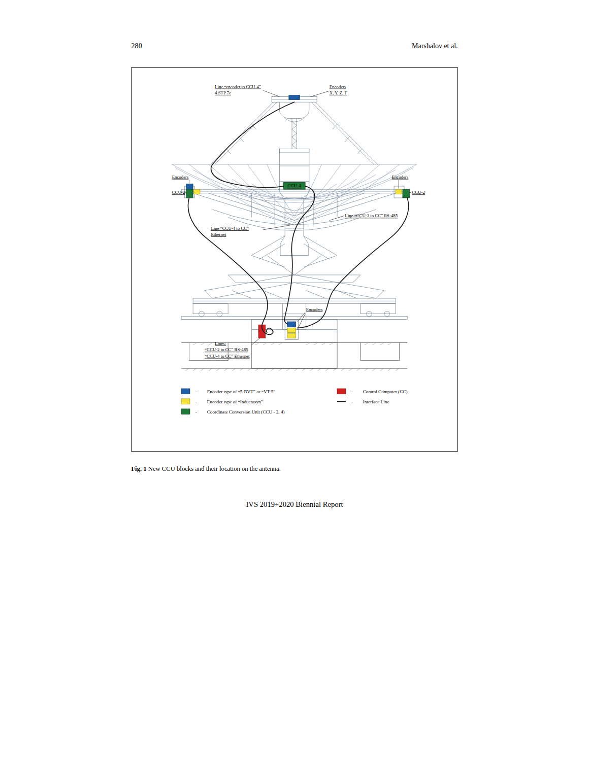280 Marshalov et al.
CCU-4 Line “encoder to CCU-4” 4 STP 7e Encoders X, Y, Z, Г Encoders CCU-2 Encoders CCU-2 Line “CCU-2 to CC” RS-485 Line “CCU-4 to CC” Ethernet Encoders Lines: “CCU-2 to CC” RS-485 “CCU-4 to CC” Ethernet - Encoder type of “5-BVT” or “VT-5” - Encoder type of “Inductosyn” - Coordinate Conversion Unit (CCU - 2, 4) - Control Computer (CC) - Interface Line
Fig. 1 New CCU blocks and their location on the antenna.
IVS 2019+2020 Biennial Report